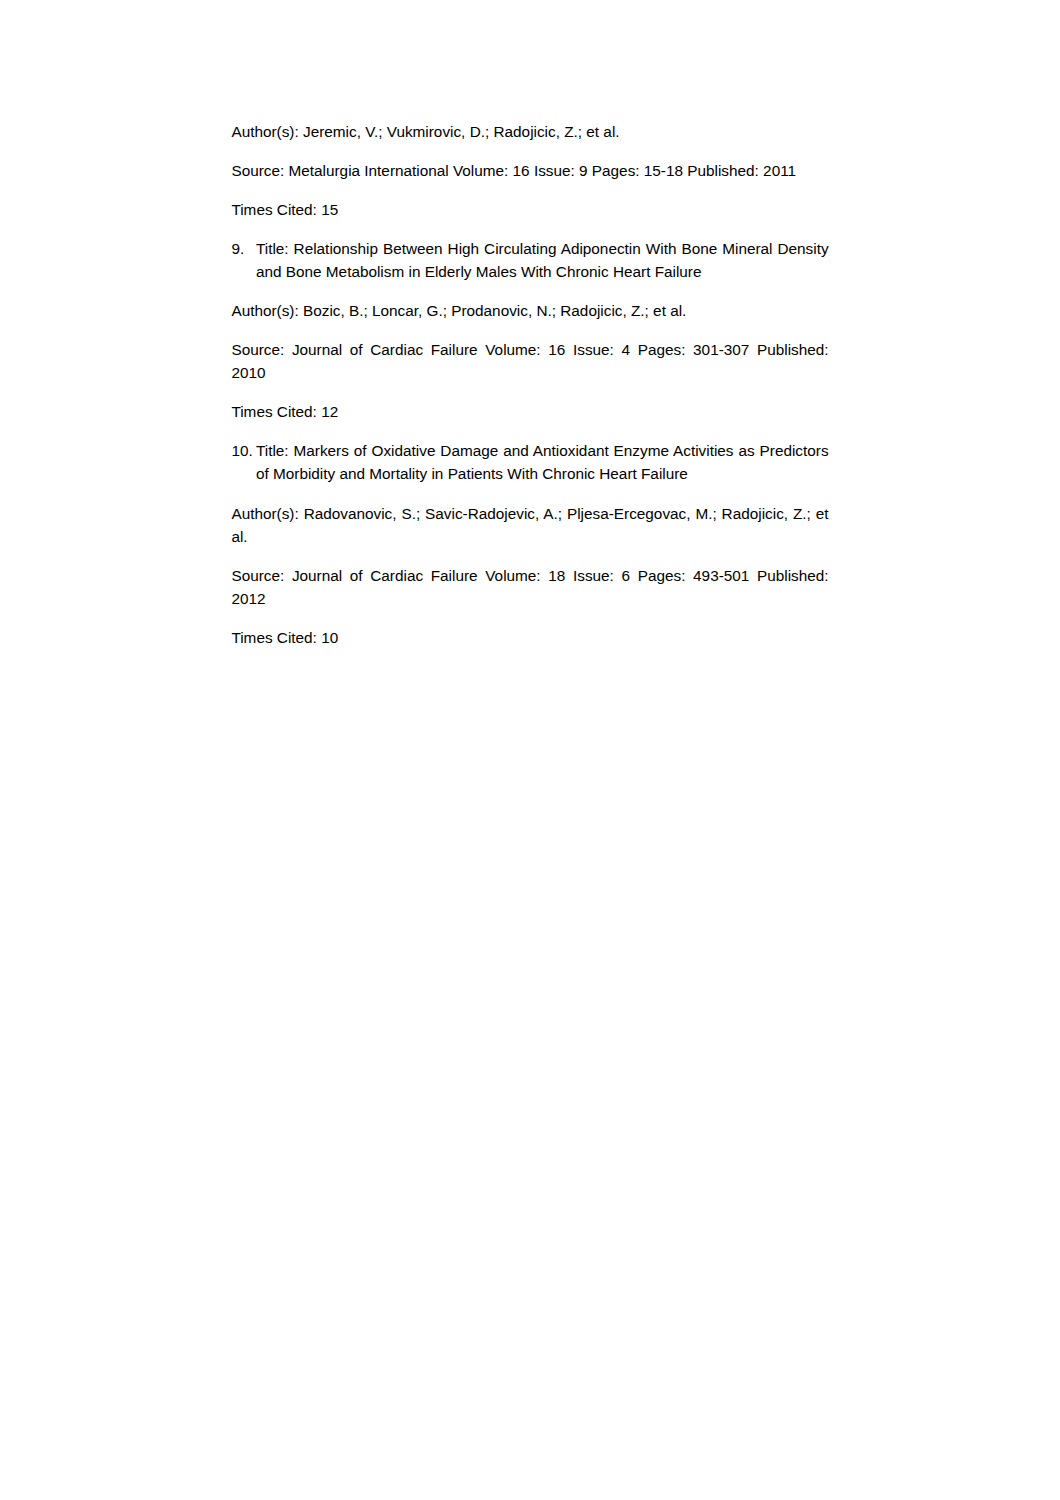Author(s): Jeremic, V.; Vukmirovic, D.; Radojicic, Z.; et al.
Source: Metalurgia International Volume: 16 Issue: 9 Pages: 15-18 Published: 2011
Times Cited: 15
9. Title: Relationship Between High Circulating Adiponectin With Bone Mineral Density and Bone Metabolism in Elderly Males With Chronic Heart Failure
Author(s): Bozic, B.; Loncar, G.; Prodanovic, N.; Radojicic, Z.; et al.
Source: Journal of Cardiac Failure Volume: 16 Issue: 4 Pages: 301-307 Published: 2010
Times Cited: 12
10. Title: Markers of Oxidative Damage and Antioxidant Enzyme Activities as Predictors of Morbidity and Mortality in Patients With Chronic Heart Failure
Author(s): Radovanovic, S.; Savic-Radojevic, A.; Pljesa-Ercegovac, M.; Radojicic, Z.; et al.
Source: Journal of Cardiac Failure Volume: 18 Issue: 6 Pages: 493-501 Published: 2012
Times Cited: 10